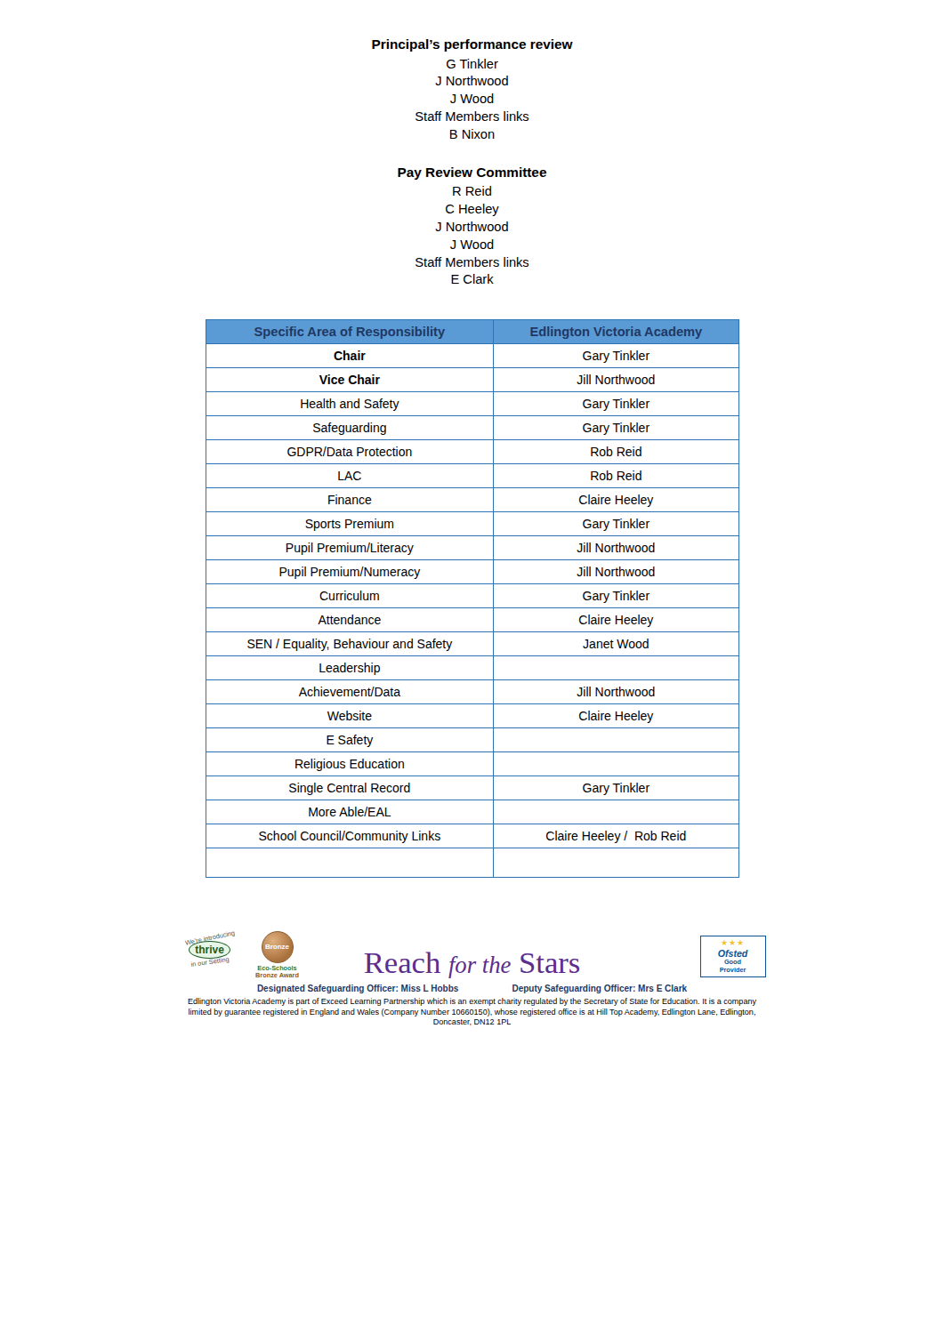Principal’s performance review
G Tinkler
J Northwood
J Wood
Staff Members links
B Nixon
Pay Review Committee
R Reid
C Heeley
J Northwood
J Wood
Staff Members links
E Clark
| Specific Area of Responsibility | Edlington Victoria Academy |
| --- | --- |
| Chair | Gary Tinkler |
| Vice Chair | Jill Northwood |
| Health and Safety | Gary Tinkler |
| Safeguarding | Gary Tinkler |
| GDPR/Data Protection | Rob Reid |
| LAC | Rob Reid |
| Finance | Claire Heeley |
| Sports Premium | Gary Tinkler |
| Pupil Premium/Literacy | Jill Northwood |
| Pupil Premium/Numeracy | Jill Northwood |
| Curriculum | Gary Tinkler |
| Attendance | Claire Heeley |
| SEN / Equality, Behaviour and Safety | Janet Wood |
| Leadership | |
| Achievement/Data | Jill Northwood |
| Website | Claire Heeley |
| E Safety | |
| Religious Education | |
| Single Central Record | Gary Tinkler |
| More Able/EAL | |
| School Council/Community Links | Claire Heeley / Rob Reid |
We’re introducing thrive in our Setting
Bronze
Eco-Schools
Bronze Award
★★★
Ofsted
Good
Provider
Reach for the Stars
Designated Safeguarding Officer: Miss L Hobbs Deputy Safeguarding Officer: Mrs E Clark
Edlington Victoria Academy is part of Exceed Learning Partnership which is an exempt charity regulated by the Secretary of State for Education. It is a company limited by guarantee registered in England and Wales (Company Number 10660150), whose registered office is at Hill Top Academy, Edlington Lane, Edlington, Doncaster, DN12 1PL